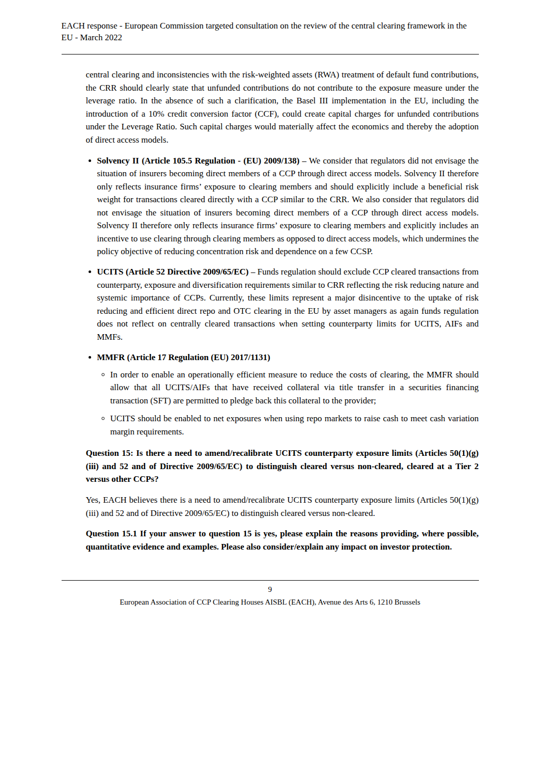EACH response - European Commission targeted consultation on the review of the central clearing framework in the EU - March 2022
central clearing and inconsistencies with the risk-weighted assets (RWA) treatment of default fund contributions, the CRR should clearly state that unfunded contributions do not contribute to the exposure measure under the leverage ratio. In the absence of such a clarification, the Basel III implementation in the EU, including the introduction of a 10% credit conversion factor (CCF), could create capital charges for unfunded contributions under the Leverage Ratio. Such capital charges would materially affect the economics and thereby the adoption of direct access models.
Solvency II (Article 105.5 Regulation - (EU) 2009/138) – We consider that regulators did not envisage the situation of insurers becoming direct members of a CCP through direct access models. Solvency II therefore only reflects insurance firms’ exposure to clearing members and should explicitly include a beneficial risk weight for transactions cleared directly with a CCP similar to the CRR. We also consider that regulators did not envisage the situation of insurers becoming direct members of a CCP through direct access models. Solvency II therefore only reflects insurance firms’ exposure to clearing members and explicitly includes an incentive to use clearing through clearing members as opposed to direct access models, which undermines the policy objective of reducing concentration risk and dependence on a few CCSP.
UCITS (Article 52 Directive 2009/65/EC) – Funds regulation should exclude CCP cleared transactions from counterparty, exposure and diversification requirements similar to CRR reflecting the risk reducing nature and systemic importance of CCPs. Currently, these limits represent a major disincentive to the uptake of risk reducing and efficient direct repo and OTC clearing in the EU by asset managers as again funds regulation does not reflect on centrally cleared transactions when setting counterparty limits for UCITS, AIFs and MMFs.
MMFR (Article 17 Regulation (EU) 2017/1131)
In order to enable an operationally efficient measure to reduce the costs of clearing, the MMFR should allow that all UCITS/AIFs that have received collateral via title transfer in a securities financing transaction (SFT) are permitted to pledge back this collateral to the provider;
UCITS should be enabled to net exposures when using repo markets to raise cash to meet cash variation margin requirements.
Question 15: Is there a need to amend/recalibrate UCITS counterparty exposure limits (Articles 50(1)(g) (iii) and 52 and of Directive 2009/65/EC) to distinguish cleared versus non-cleared, cleared at a Tier 2 versus other CCPs?
Yes, EACH believes there is a need to amend/recalibrate UCITS counterparty exposure limits (Articles 50(1)(g) (iii) and 52 and of Directive 2009/65/EC) to distinguish cleared versus non-cleared.
Question 15.1 If your answer to question 15 is yes, please explain the reasons providing, where possible, quantitative evidence and examples. Please also consider/explain any impact on investor protection.
9 European Association of CCP Clearing Houses AISBL (EACH), Avenue des Arts 6, 1210 Brussels